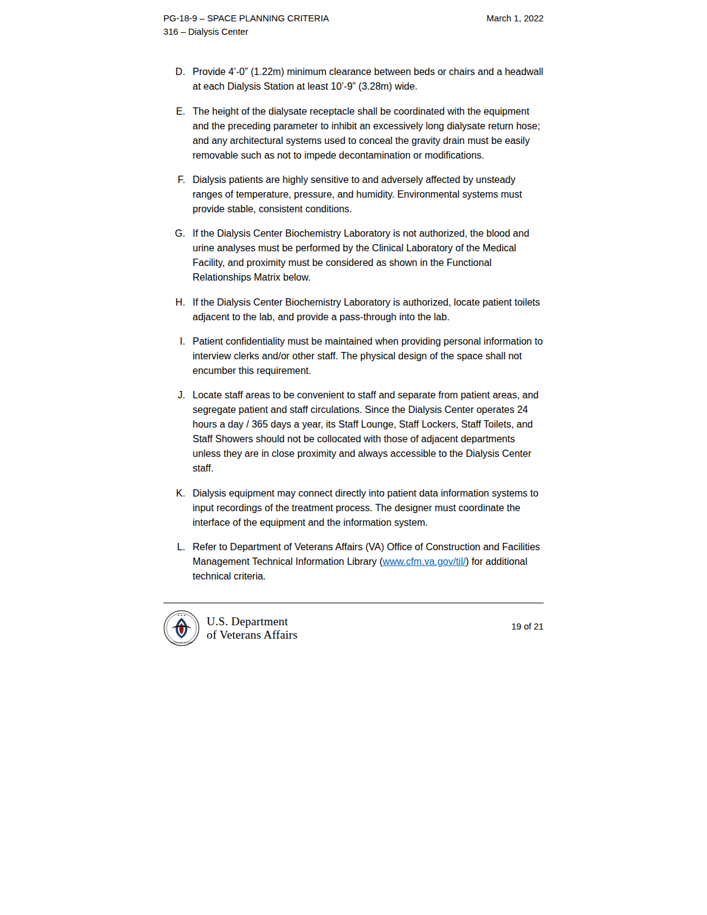PG-18-9 – SPACE PLANNING CRITERIA
316 – Dialysis Center
March 1, 2022
Provide 4’-0” (1.22m) minimum clearance between beds or chairs and a headwall at each Dialysis Station at least 10’-9” (3.28m) wide.
The height of the dialysate receptacle shall be coordinated with the equipment and the preceding parameter to inhibit an excessively long dialysate return hose; and any architectural systems used to conceal the gravity drain must be easily removable such as not to impede decontamination or modifications.
Dialysis patients are highly sensitive to and adversely affected by unsteady ranges of temperature, pressure, and humidity. Environmental systems must provide stable, consistent conditions.
If the Dialysis Center Biochemistry Laboratory is not authorized, the blood and urine analyses must be performed by the Clinical Laboratory of the Medical Facility, and proximity must be considered as shown in the Functional Relationships Matrix below.
If the Dialysis Center Biochemistry Laboratory is authorized, locate patient toilets adjacent to the lab, and provide a pass-through into the lab.
Patient confidentiality must be maintained when providing personal information to interview clerks and/or other staff. The physical design of the space shall not encumber this requirement.
Locate staff areas to be convenient to staff and separate from patient areas, and segregate patient and staff circulations. Since the Dialysis Center operates 24 hours a day / 365 days a year, its Staff Lounge, Staff Lockers, Staff Toilets, and Staff Showers should not be collocated with those of adjacent departments unless they are in close proximity and always accessible to the Dialysis Center staff.
Dialysis equipment may connect directly into patient data information systems to input recordings of the treatment process. The designer must coordinate the interface of the equipment and the information system.
Refer to Department of Veterans Affairs (VA) Office of Construction and Facilities Management Technical Information Library (www.cfm.va.gov/til/) for additional technical criteria.
★ ★ ★ VETERANS AFFAIRS
U.S. Department
of Veterans Affairs
19 of 21